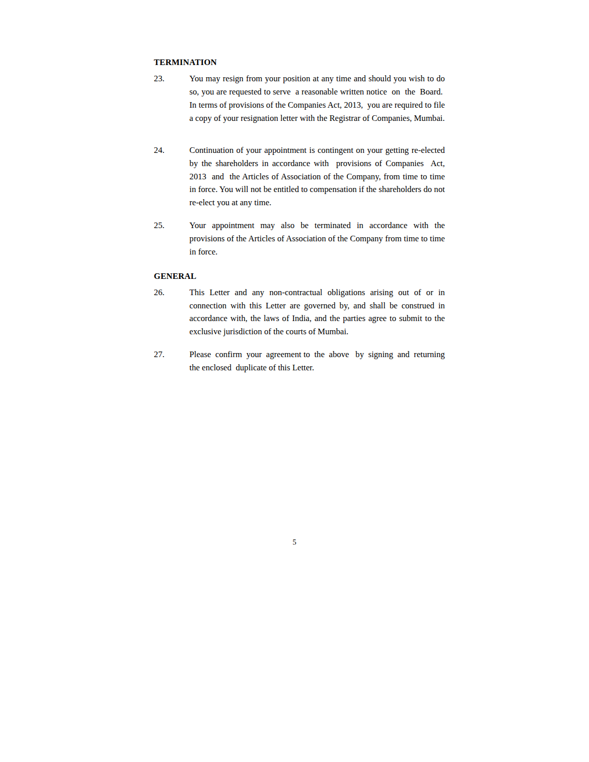TERMINATION
23. You may resign from your position at any time and should you wish to do so, you are requested to serve a reasonable written notice on the Board. In terms of provisions of the Companies Act, 2013, you are required to file a copy of your resignation letter with the Registrar of Companies, Mumbai.
24. Continuation of your appointment is contingent on your getting re-elected by the shareholders in accordance with provisions of Companies Act, 2013 and the Articles of Association of the Company, from time to time in force. You will not be entitled to compensation if the shareholders do not re-elect you at any time.
25. Your appointment may also be terminated in accordance with the provisions of the Articles of Association of the Company from time to time in force.
GENERAL
26. This Letter and any non-contractual obligations arising out of or in connection with this Letter are governed by, and shall be construed in accordance with, the laws of India, and the parties agree to submit to the exclusive jurisdiction of the courts of Mumbai.
27. Please confirm your agreement to the above by signing and returning the enclosed duplicate of this Letter.
5